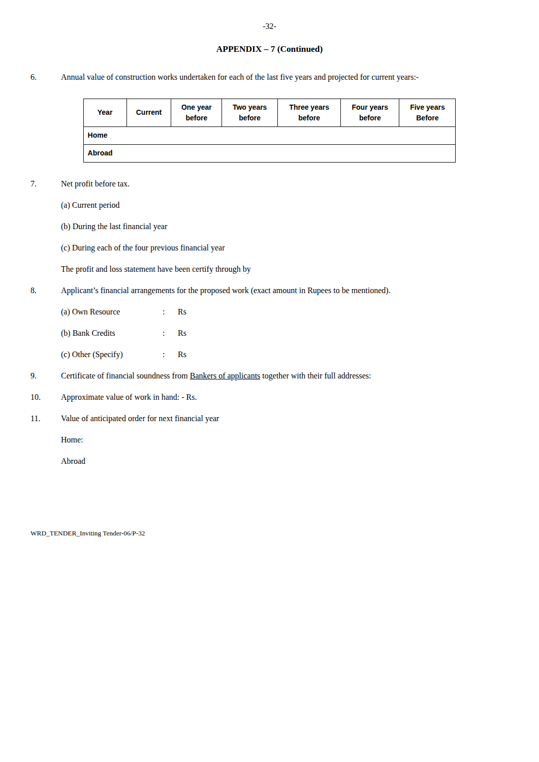-32-
APPENDIX – 7 (Continued)
6.
Annual value of construction works undertaken for each of the last five years and projected for current years:-
| Year | Current | One year before | Two years before | Three years before | Four years before | Five years Before |
| --- | --- | --- | --- | --- | --- | --- |
| Home | | | | | | |
| Abroad | | | | | | |
7.
Net profit before tax.
(a) Current period
(b) During the last financial year
(c) During each of the four previous financial year
The profit and loss statement have been certify through by
8.
Applicant’s financial arrangements for the proposed work (exact amount in Rupees to be mentioned).
(a) Own Resource
:
Rs
(b) Bank Credits
:
Rs
(c) Other (Specify)
:
Rs
9.
Certificate of financial soundness from Bankers of applicants together with their full addresses:
10.
Approximate value of work in hand: - Rs.
11.
Value of anticipated order for next financial year
Home:
Abroad
WRD_TENDER_Inviting Tender-06/P-32